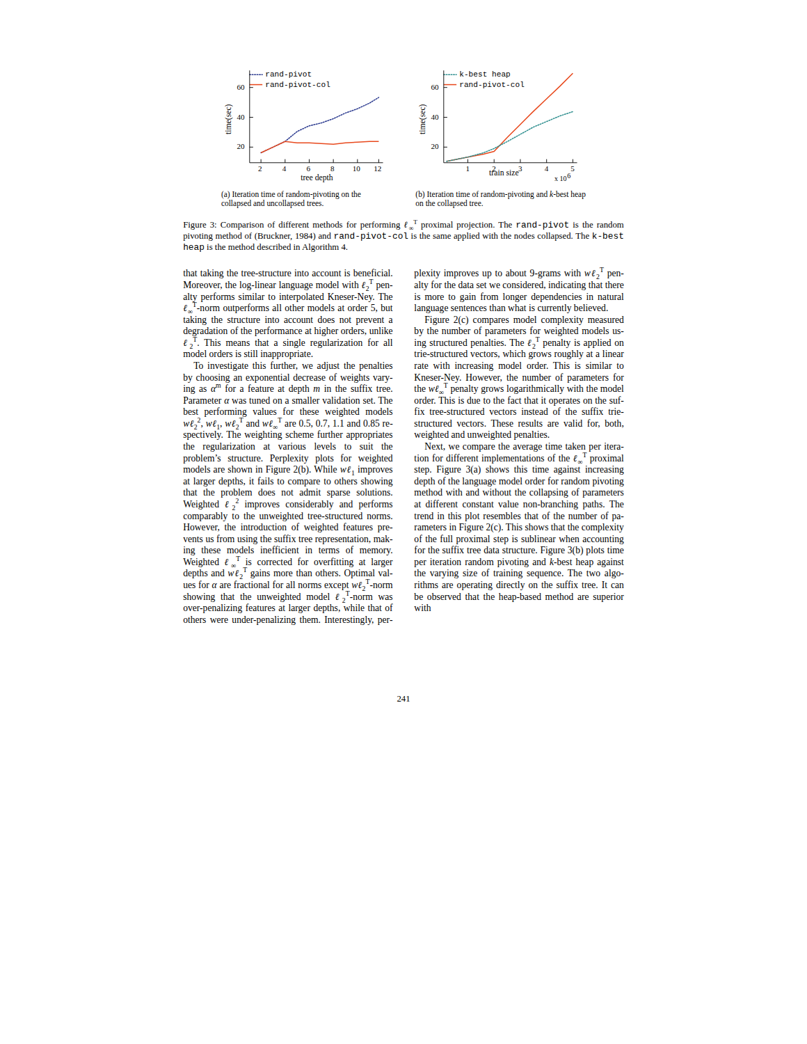rand-pivot rand-pivot-col 20 40 60 time(sec) 2 4 6 8 10 12 tree depth
k-best heap rand-pivot-col 20 40 60 time(sec) 1 2 3 4 5 train size x 10 6
(a) Iteration time of random-pivoting on the collapsed and uncollapsed trees.
(b) Iteration time of random-pivoting and k-best heap on the collapsed tree.
Figure 3: Comparison of different methods for performing ℓ∞T proximal projection. The rand-pivot is the random pivoting method of (Bruckner, 1984) and rand-pivot-col is the same applied with the nodes collapsed. The k-best heap is the method described in Algorithm 4.
that taking the tree-structure into account is beneficial. Moreover, the log-linear language model with ℓ2T penalty performs similar to interpolated Kneser-Ney. The ℓ∞T-norm outperforms all other models at order 5, but taking the structure into account does not prevent a degradation of the performance at higher orders, unlike ℓ2T. This means that a single regularization for all model orders is still inappropriate.
To investigate this further, we adjust the penalties by choosing an exponential decrease of weights varying as αm for a feature at depth m in the suffix tree. Parameter α was tuned on a smaller validation set. The best performing values for these weighted models wℓ22, wℓ1, wℓ2T and wℓ∞T are 0.5, 0.7, 1.1 and 0.85 respectively. The weighting scheme further appropriates the regularization at various levels to suit the problem’s structure. Perplexity plots for weighted models are shown in Figure 2(b). While wℓ1 improves at larger depths, it fails to compare to others showing that the problem does not admit sparse solutions. Weighted ℓ22 improves considerably and performs comparably to the unweighted tree-structured norms. However, the introduction of weighted features prevents us from using the suffix tree representation, making these models inefficient in terms of memory. Weighted ℓ∞T is corrected for overfitting at larger depths and wℓ2T gains more than others. Optimal values for α are fractional for all norms except wℓ2T-norm showing that the unweighted model ℓ2T-norm was over-penalizing features at larger depths, while that of others were under-penalizing them. Interestingly, perplexity improves up to about 9-grams with wℓ2T penalty for the data set we considered, indicating that there is more to gain from longer dependencies in natural language sentences than what is currently believed.
Figure 2(c) compares model complexity measured by the number of parameters for weighted models using structured penalties. The ℓ2T penalty is applied on trie-structured vectors, which grows roughly at a linear rate with increasing model order. This is similar to Kneser-Ney. However, the number of parameters for the wℓ∞T penalty grows logarithmically with the model order. This is due to the fact that it operates on the suffix tree-structured vectors instead of the suffix trie-structured vectors. These results are valid for, both, weighted and unweighted penalties.
Next, we compare the average time taken per iteration for different implementations of the ℓ∞T proximal step. Figure 3(a) shows this time against increasing depth of the language model order for random pivoting method with and without the collapsing of parameters at different constant value non-branching paths. The trend in this plot resembles that of the number of parameters in Figure 2(c). This shows that the complexity of the full proximal step is sublinear when accounting for the suffix tree data structure. Figure 3(b) plots time per iteration random pivoting and k-best heap against the varying size of training sequence. The two algorithms are operating directly on the suffix tree. It can be observed that the heap-based method are superior with
241